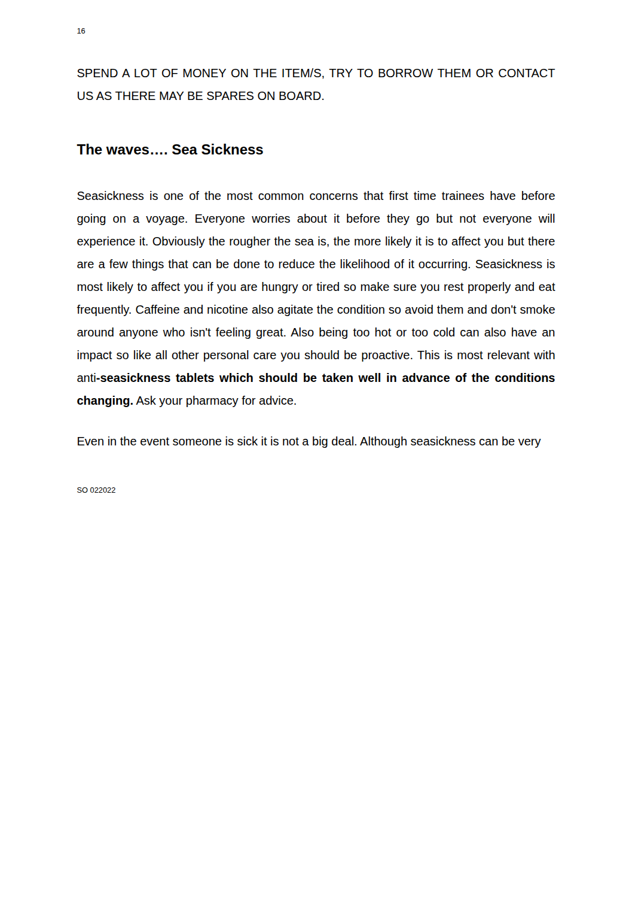16
Spend a lot of money on the item/s, try to borrow them or contact us as there may be spares on board.
The waves…. Sea Sickness
Seasickness is one of the most common concerns that first time trainees have before going on a voyage. Everyone worries about it before they go but not everyone will experience it. Obviously the rougher the sea is, the more likely it is to affect you but there are a few things that can be done to reduce the likelihood of it occurring. Seasickness is most likely to affect you if you are hungry or tired so make sure you rest properly and eat frequently. Caffeine and nicotine also agitate the condition so avoid them and don't smoke around anyone who isn't feeling great. Also being too hot or too cold can also have an impact so like all other personal care you should be proactive. This is most relevant with anti-seasickness tablets which should be taken well in advance of the conditions changing. Ask your pharmacy for advice.
Even in the event someone is sick it is not a big deal. Although seasickness can be very
SO 022022